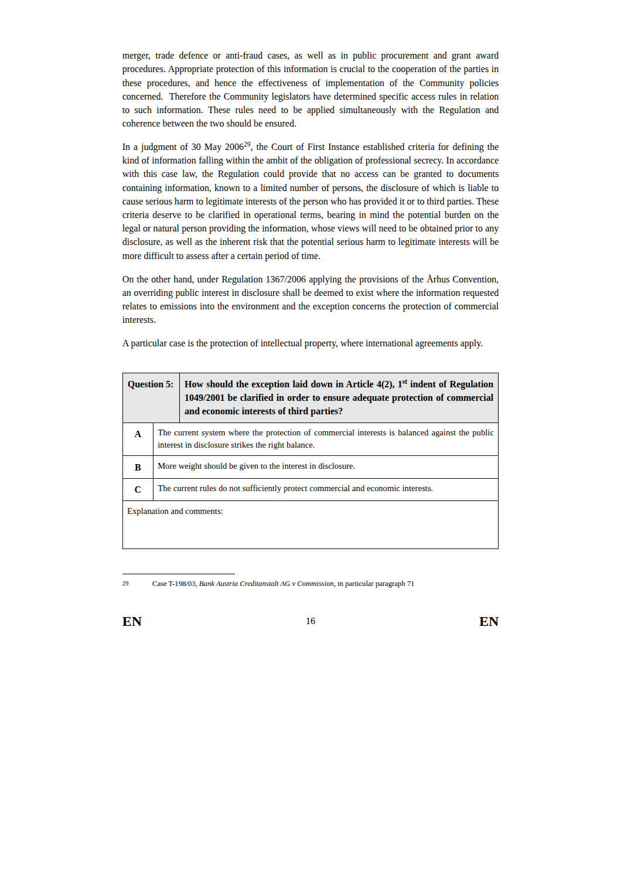merger, trade defence or anti-fraud cases, as well as in public procurement and grant award procedures. Appropriate protection of this information is crucial to the cooperation of the parties in these procedures, and hence the effectiveness of implementation of the Community policies concerned. Therefore the Community legislators have determined specific access rules in relation to such information. These rules need to be applied simultaneously with the Regulation and coherence between the two should be ensured.
In a judgment of 30 May 200629, the Court of First Instance established criteria for defining the kind of information falling within the ambit of the obligation of professional secrecy. In accordance with this case law, the Regulation could provide that no access can be granted to documents containing information, known to a limited number of persons, the disclosure of which is liable to cause serious harm to legitimate interests of the person who has provided it or to third parties. These criteria deserve to be clarified in operational terms, bearing in mind the potential burden on the legal or natural person providing the information, whose views will need to be obtained prior to any disclosure, as well as the inherent risk that the potential serious harm to legitimate interests will be more difficult to assess after a certain period of time.
On the other hand, under Regulation 1367/2006 applying the provisions of the Århus Convention, an overriding public interest in disclosure shall be deemed to exist where the information requested relates to emissions into the environment and the exception concerns the protection of commercial interests.
A particular case is the protection of intellectual property, where international agreements apply.
| Question 5: | How should the exception laid down in Article 4(2), 1 st indent of Regulation 1049/2001 be clarified in order to ensure adequate protection of commercial and economic interests of third parties? |
| A | The current system where the protection of commercial interests is balanced against the public interest in disclosure strikes the right balance. |
| B | More weight should be given to the interest in disclosure. |
| C | The current rules do not sufficiently protect commercial and economic interests. |
| Explanation and comments: |
29
Case T-198/03, Bank Austria Creditanstalt AG v Commission, in particular paragraph 71
EN
16
EN